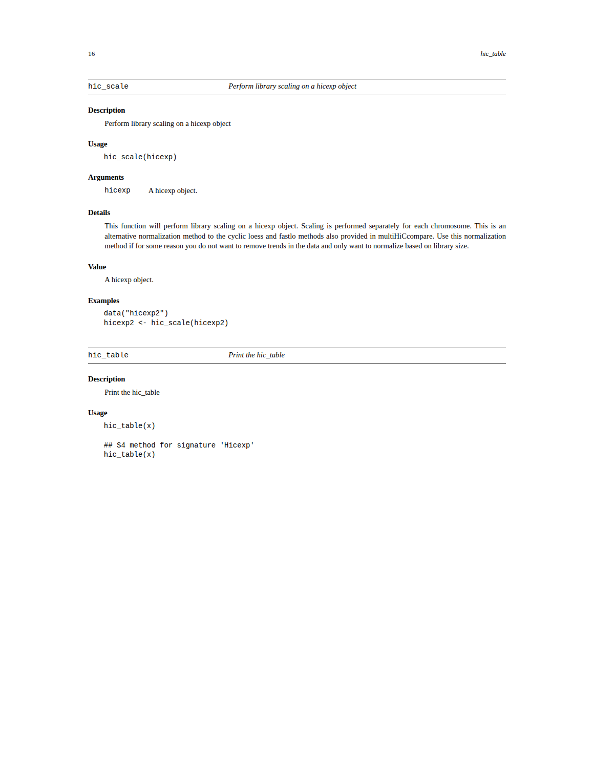16 hic_table
hic_scale Perform library scaling on a hicexp object
Description
Perform library scaling on a hicexp object
Usage
hic_scale(hicexp)
Arguments
| hicexp | A hicexp object. |
Details
This function will perform library scaling on a hicexp object. Scaling is performed separately for each chromosome. This is an alternative normalization method to the cyclic loess and fastlo methods also provided in multiHiCcompare. Use this normalization method if for some reason you do not want to remove trends in the data and only want to normalize based on library size.
Value
A hicexp object.
Examples
data("hicexp2")
hicexp2 <- hic_scale(hicexp2)
hic_table Print the hic_table
Description
Print the hic_table
Usage
hic_table(x)

## S4 method for signature 'Hicexp'
hic_table(x)